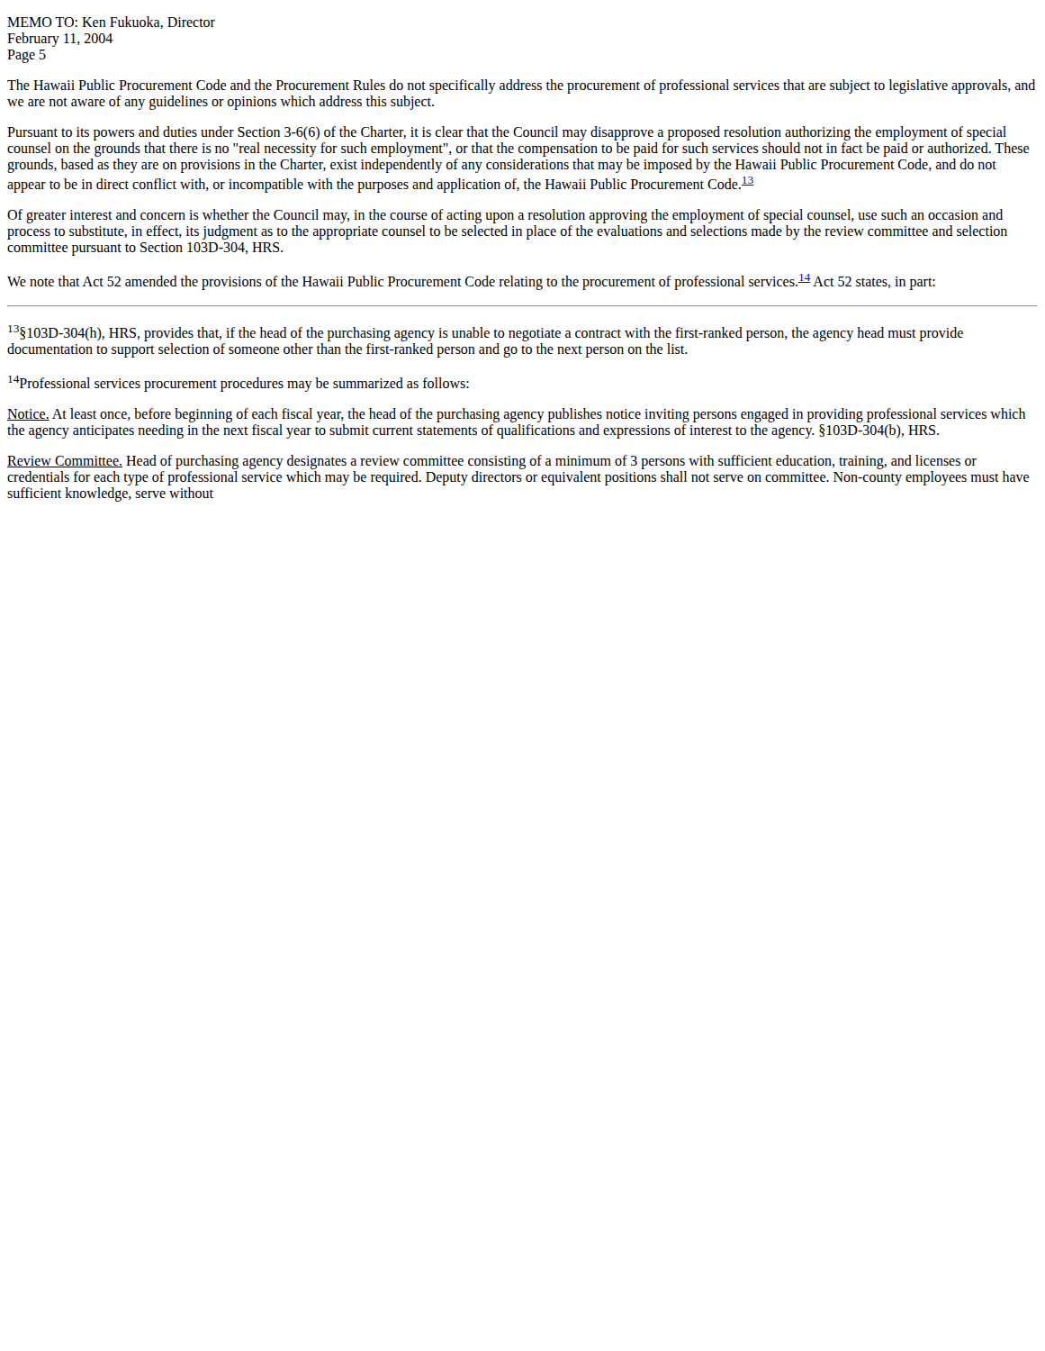MEMO TO: Ken Fukuoka, Director
February 11, 2004
Page 5
The Hawaii Public Procurement Code and the Procurement Rules do not specifically address the procurement of professional services that are subject to legislative approvals, and we are not aware of any guidelines or opinions which address this subject.
Pursuant to its powers and duties under Section 3-6(6) of the Charter, it is clear that the Council may disapprove a proposed resolution authorizing the employment of special counsel on the grounds that there is no "real necessity for such employment", or that the compensation to be paid for such services should not in fact be paid or authorized. These grounds, based as they are on provisions in the Charter, exist independently of any considerations that may be imposed by the Hawaii Public Procurement Code, and do not appear to be in direct conflict with, or incompatible with the purposes and application of, the Hawaii Public Procurement Code.13
Of greater interest and concern is whether the Council may, in the course of acting upon a resolution approving the employment of special counsel, use such an occasion and process to substitute, in effect, its judgment as to the appropriate counsel to be selected in place of the evaluations and selections made by the review committee and selection committee pursuant to Section 103D-304, HRS.
We note that Act 52 amended the provisions of the Hawaii Public Procurement Code relating to the procurement of professional services.14 Act 52 states, in part:
13§103D-304(h), HRS, provides that, if the head of the purchasing agency is unable to negotiate a contract with the first-ranked person, the agency head must provide documentation to support selection of someone other than the first-ranked person and go to the next person on the list.
14Professional services procurement procedures may be summarized as follows:
Notice. At least once, before beginning of each fiscal year, the head of the purchasing agency publishes notice inviting persons engaged in providing professional services which the agency anticipates needing in the next fiscal year to submit current statements of qualifications and expressions of interest to the agency. §103D-304(b), HRS.
Review Committee. Head of purchasing agency designates a review committee consisting of a minimum of 3 persons with sufficient education, training, and licenses or credentials for each type of professional service which may be required. Deputy directors or equivalent positions shall not serve on committee. Non-county employees must have sufficient knowledge, serve without